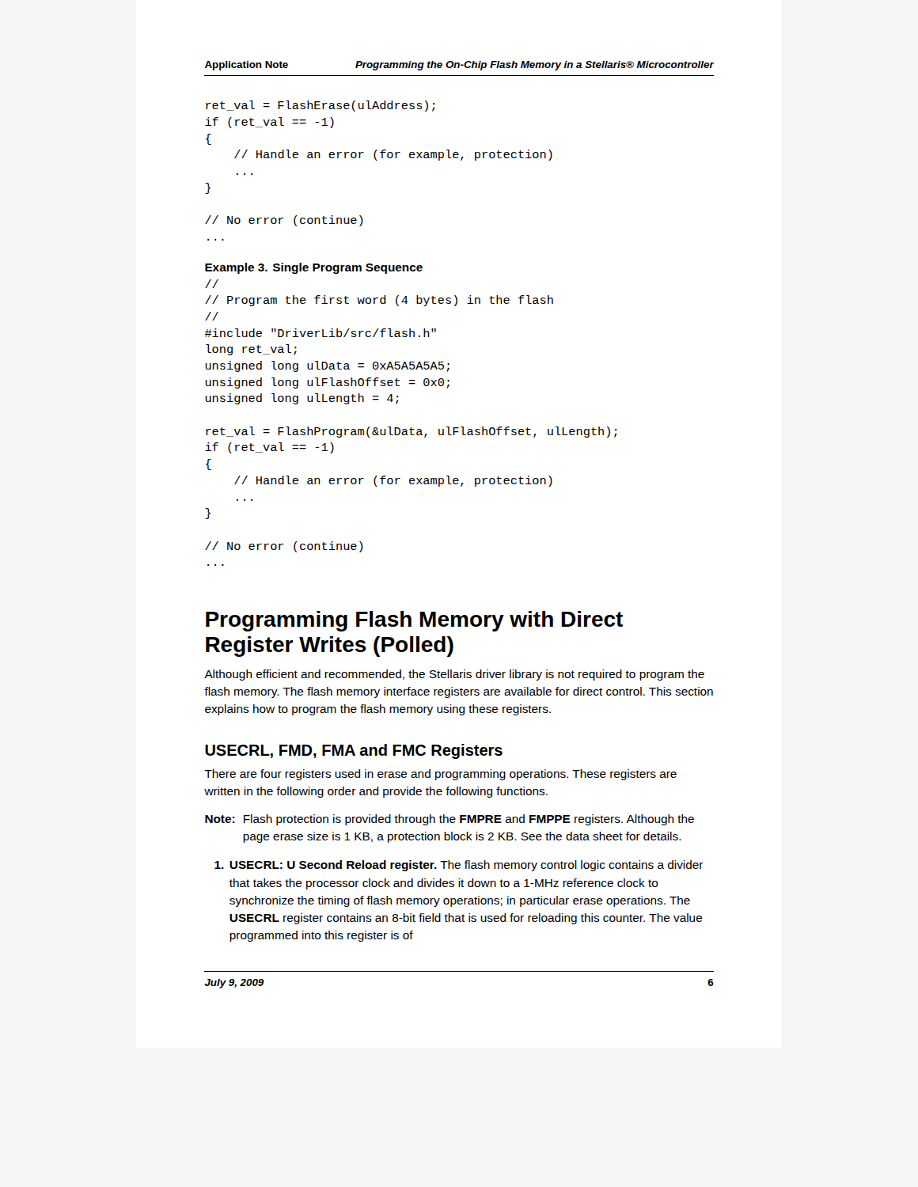Application Note
Programming the On-Chip Flash Memory in a Stellaris® Microcontroller
ret_val = FlashErase(ulAddress);
if (ret_val == -1)
{
    // Handle an error (for example, protection)
    ...
}

// No error (continue)
...
Example 3. Single Program Sequence
//
// Program the first word (4 bytes) in the flash
//
#include "DriverLib/src/flash.h"
long ret_val;
unsigned long ulData = 0xA5A5A5A5;
unsigned long ulFlashOffset = 0x0;
unsigned long ulLength = 4;

ret_val = FlashProgram(&ulData, ulFlashOffset, ulLength);
if (ret_val == -1)
{
    // Handle an error (for example, protection)
    ...
}

// No error (continue)
...
Programming Flash Memory with Direct Register Writes (Polled)
Although efficient and recommended, the Stellaris driver library is not required to program the flash memory. The flash memory interface registers are available for direct control. This section explains how to program the flash memory using these registers.
USECRL, FMD, FMA and FMC Registers
There are four registers used in erase and programming operations. These registers are written in the following order and provide the following functions.
Note:
Flash protection is provided through the FMPRE and FMPPE registers. Although the page erase size is 1 KB, a protection block is 2 KB. See the data sheet for details.
USECRL: U Second Reload register. The flash memory control logic contains a divider that takes the processor clock and divides it down to a 1-MHz reference clock to synchronize the timing of flash memory operations; in particular erase operations. The USECRL register contains an 8-bit field that is used for reloading this counter. The value programmed into this register is of
July 9, 2009
6